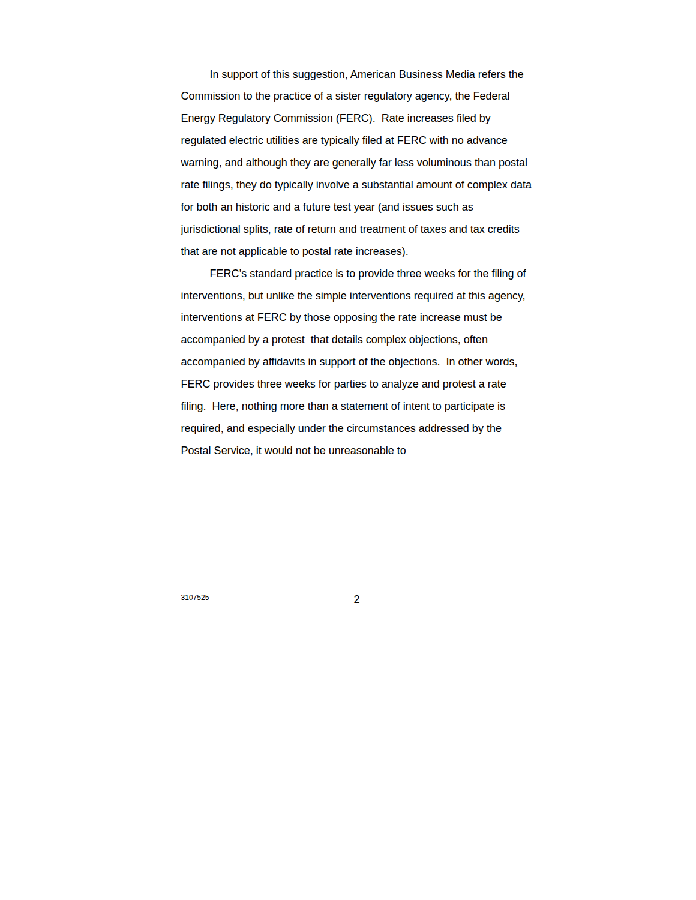In support of this suggestion, American Business Media refers the Commission to the practice of a sister regulatory agency, the Federal Energy Regulatory Commission (FERC). Rate increases filed by regulated electric utilities are typically filed at FERC with no advance warning, and although they are generally far less voluminous than postal rate filings, they do typically involve a substantial amount of complex data for both an historic and a future test year (and issues such as jurisdictional splits, rate of return and treatment of taxes and tax credits that are not applicable to postal rate increases).
FERC’s standard practice is to provide three weeks for the filing of interventions, but unlike the simple interventions required at this agency, interventions at FERC by those opposing the rate increase must be accompanied by a protest that details complex objections, often accompanied by affidavits in support of the objections. In other words, FERC provides three weeks for parties to analyze and protest a rate filing. Here, nothing more than a statement of intent to participate is required, and especially under the circumstances addressed by the Postal Service, it would not be unreasonable to
3107525 2